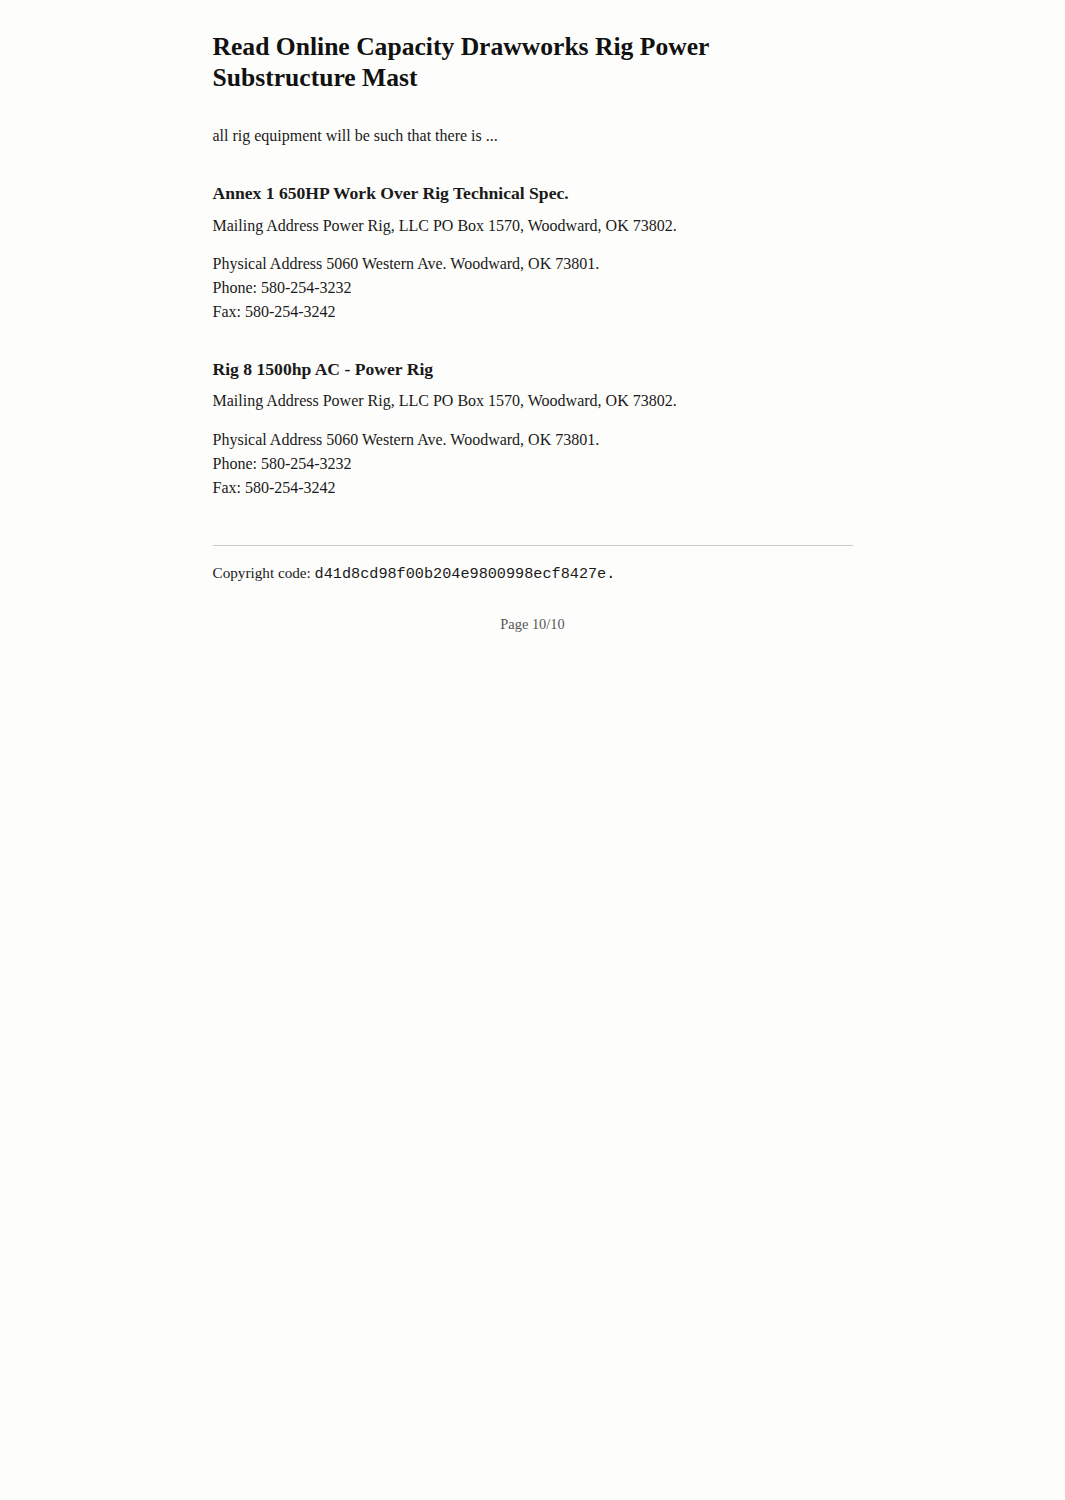Read Online Capacity Drawworks Rig Power Substructure Mast
all rig equipment will be such that there is ...
Annex 1 650HP Work Over Rig Technical Spec.
Mailing Address Power Rig, LLC PO Box 1570, Woodward, OK 73802.
Physical Address 5060 Western Ave. Woodward, OK 73801.
Phone: 580-254-3232
Fax: 580-254-3242
Rig 8 1500hp AC - Power Rig
Mailing Address Power Rig, LLC PO Box 1570, Woodward, OK 73802.
Physical Address 5060 Western Ave. Woodward, OK 73801.
Phone: 580-254-3232
Fax: 580-254-3242
Copyright code: d41d8cd98f00b204e9800998ecf8427e.
Page 10/10